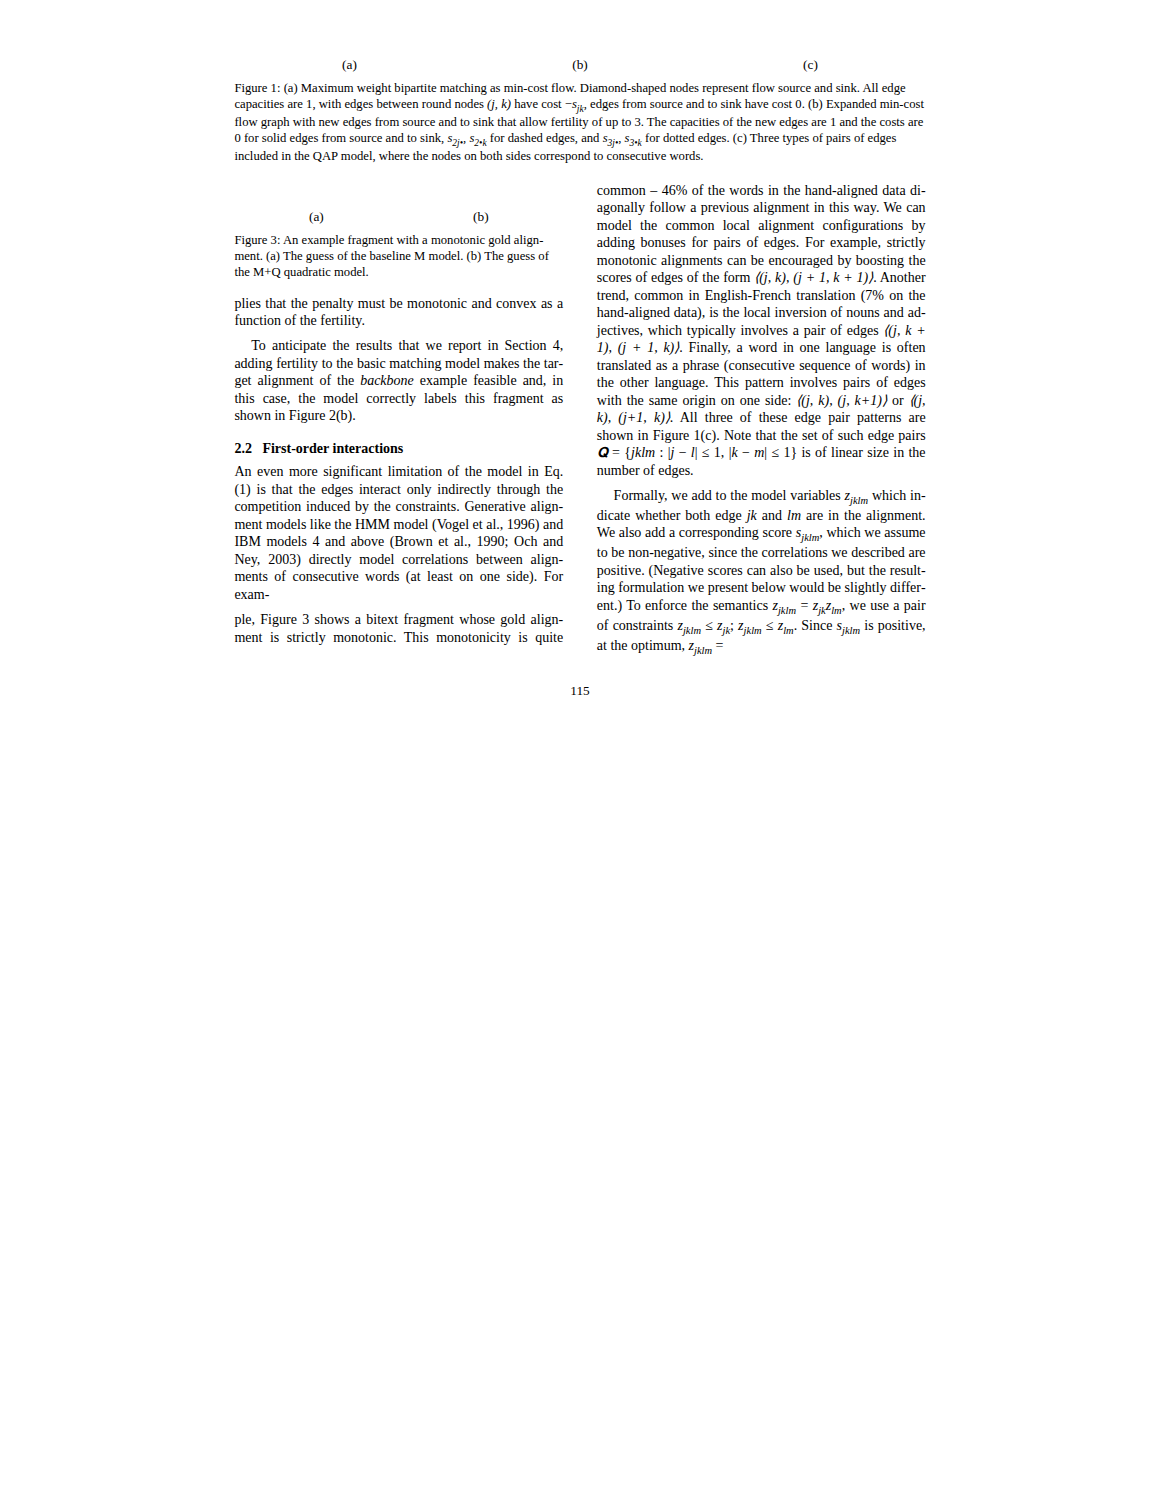(a) (b) (c)
Figure 1: (a) Maximum weight bipartite matching as min-cost flow. Diamond-shaped nodes represent flow source and sink. All edge capacities are 1, with edges between round nodes (j, k) have cost −sjk, edges from source and to sink have cost 0. (b) Expanded min-cost flow graph with new edges from source and to sink that allow fertility of up to 3. The capacities of the new edges are 1 and the costs are 0 for solid edges from source and to sink, s2j•, s2•k for dashed edges, and s3j•, s3•k for dotted edges. (c) Three types of pairs of edges included in the QAP model, where the nodes on both sides correspond to consecutive words.
(a) (b)
Figure 3: An example fragment with a monotonic gold alignment. (a) The guess of the baseline M model. (b) The guess of the M+Q quadratic model.
plies that the penalty must be monotonic and convex as a function of the fertility.
To anticipate the results that we report in Section 4, adding fertility to the basic matching model makes the target alignment of the backbone example feasible and, in this case, the model correctly labels this fragment as shown in Figure 2(b).
2.2 First-order interactions
An even more significant limitation of the model in Eq. (1) is that the edges interact only indirectly through the competition induced by the constraints. Generative alignment models like the HMM model (Vogel et al., 1996) and IBM models 4 and above (Brown et al., 1990; Och and Ney, 2003) directly model correlations between alignments of consecutive words (at least on one side). For exam-
ple, Figure 3 shows a bitext fragment whose gold alignment is strictly monotonic. This monotonicity is quite common – 46% of the words in the hand-aligned data diagonally follow a previous alignment in this way. We can model the common local alignment configurations by adding bonuses for pairs of edges. For example, strictly monotonic alignments can be encouraged by boosting the scores of edges of the form ⟨(j, k), (j + 1, k + 1)⟩. Another trend, common in English-French translation (7% on the hand-aligned data), is the local inversion of nouns and adjectives, which typically involves a pair of edges ⟨(j, k + 1), (j + 1, k)⟩. Finally, a word in one language is often translated as a phrase (consecutive sequence of words) in the other language. This pattern involves pairs of edges with the same origin on one side: ⟨(j, k), (j, k+1)⟩ or ⟨(j, k), (j+1, k)⟩. All three of these edge pair patterns are shown in Figure 1(c). Note that the set of such edge pairs 𝐐 = {jklm : |j − l| ≤ 1, |k − m| ≤ 1} is of linear size in the number of edges.
Formally, we add to the model variables zjklm which indicate whether both edge jk and lm are in the alignment. We also add a corresponding score sjklm, which we assume to be non-negative, since the correlations we described are positive. (Negative scores can also be used, but the resulting formulation we present below would be slightly different.) To enforce the semantics zjklm = zjkzlm, we use a pair of constraints zjklm ≤ zjk; zjklm ≤ zlm. Since sjklm is positive, at the optimum, zjklm =
115